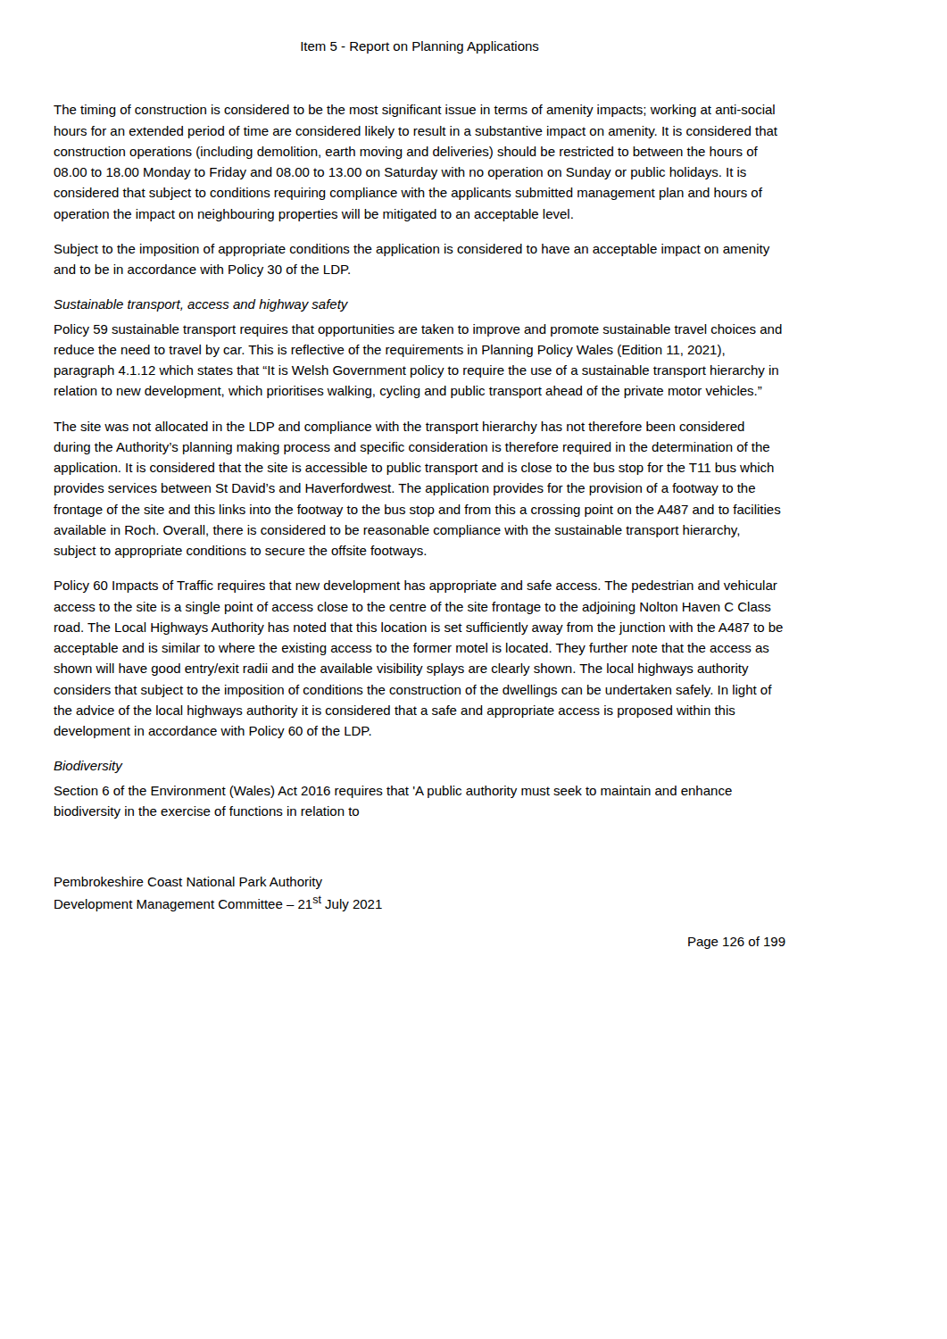Item 5 - Report on Planning Applications
The timing of construction is considered to be the most significant issue in terms of amenity impacts; working at anti-social hours for an extended period of time are considered likely to result in a substantive impact on amenity. It is considered that construction operations (including demolition, earth moving and deliveries) should be restricted to between the hours of 08.00 to 18.00 Monday to Friday and 08.00 to 13.00 on Saturday with no operation on Sunday or public holidays. It is considered that subject to conditions requiring compliance with the applicants submitted management plan and hours of operation the impact on neighbouring properties will be mitigated to an acceptable level.
Subject to the imposition of appropriate conditions the application is considered to have an acceptable impact on amenity and to be in accordance with Policy 30 of the LDP.
Sustainable transport, access and highway safety
Policy 59 sustainable transport requires that opportunities are taken to improve and promote sustainable travel choices and reduce the need to travel by car. This is reflective of the requirements in Planning Policy Wales (Edition 11, 2021), paragraph 4.1.12 which states that “It is Welsh Government policy to require the use of a sustainable transport hierarchy in relation to new development, which prioritises walking, cycling and public transport ahead of the private motor vehicles.”
The site was not allocated in the LDP and compliance with the transport hierarchy has not therefore been considered during the Authority’s planning making process and specific consideration is therefore required in the determination of the application. It is considered that the site is accessible to public transport and is close to the bus stop for the T11 bus which provides services between St David’s and Haverfordwest. The application provides for the provision of a footway to the frontage of the site and this links into the footway to the bus stop and from this a crossing point on the A487 and to facilities available in Roch. Overall, there is considered to be reasonable compliance with the sustainable transport hierarchy, subject to appropriate conditions to secure the offsite footways.
Policy 60 Impacts of Traffic requires that new development has appropriate and safe access. The pedestrian and vehicular access to the site is a single point of access close to the centre of the site frontage to the adjoining Nolton Haven C Class road. The Local Highways Authority has noted that this location is set sufficiently away from the junction with the A487 to be acceptable and is similar to where the existing access to the former motel is located. They further note that the access as shown will have good entry/exit radii and the available visibility splays are clearly shown. The local highways authority considers that subject to the imposition of conditions the construction of the dwellings can be undertaken safely. In light of the advice of the local highways authority it is considered that a safe and appropriate access is proposed within this development in accordance with Policy 60 of the LDP.
Biodiversity
Section 6 of the Environment (Wales) Act 2016 requires that 'A public authority must seek to maintain and enhance biodiversity in the exercise of functions in relation to
Pembrokeshire Coast National Park Authority
Development Management Committee – 21st July 2021
Page 126 of 199